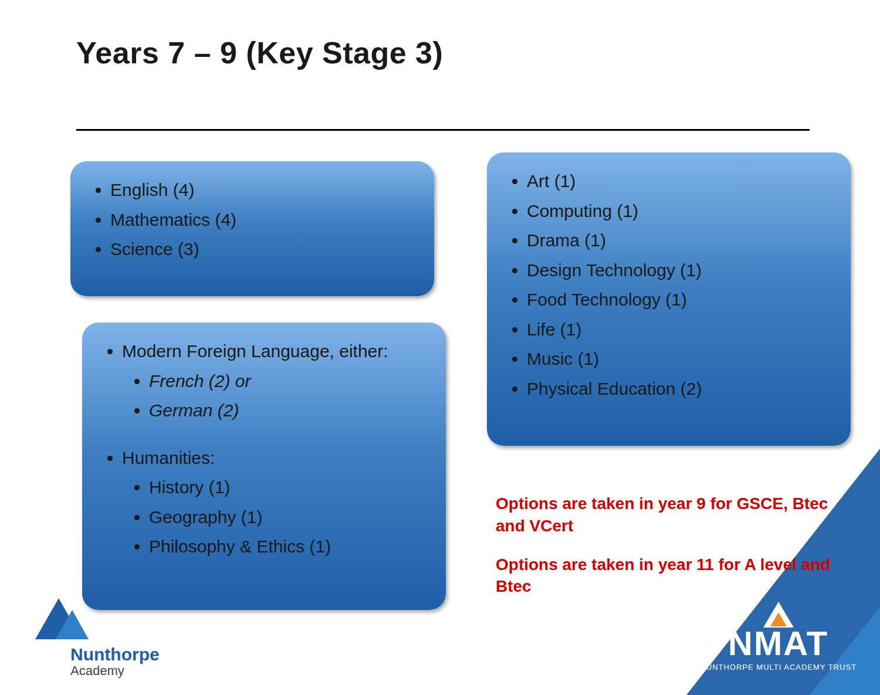Years 7 – 9 (Key Stage 3)
English (4)
Mathematics (4)
Science (3)
Modern Foreign Language, either:
French (2) or
German (2)
Humanities:
History (1)
Geography (1)
Philosophy & Ethics (1)
Art (1)
Computing (1)
Drama (1)
Design Technology (1)
Food Technology (1)
Life (1)
Music (1)
Physical Education (2)
Options are taken in year 9 for GSCE, Btec and VCert
Options are taken in year 11 for A level and Btec
Nunthorpe
Academy
NMAT
NUNTHORPE MULTI ACADEMY TRUST